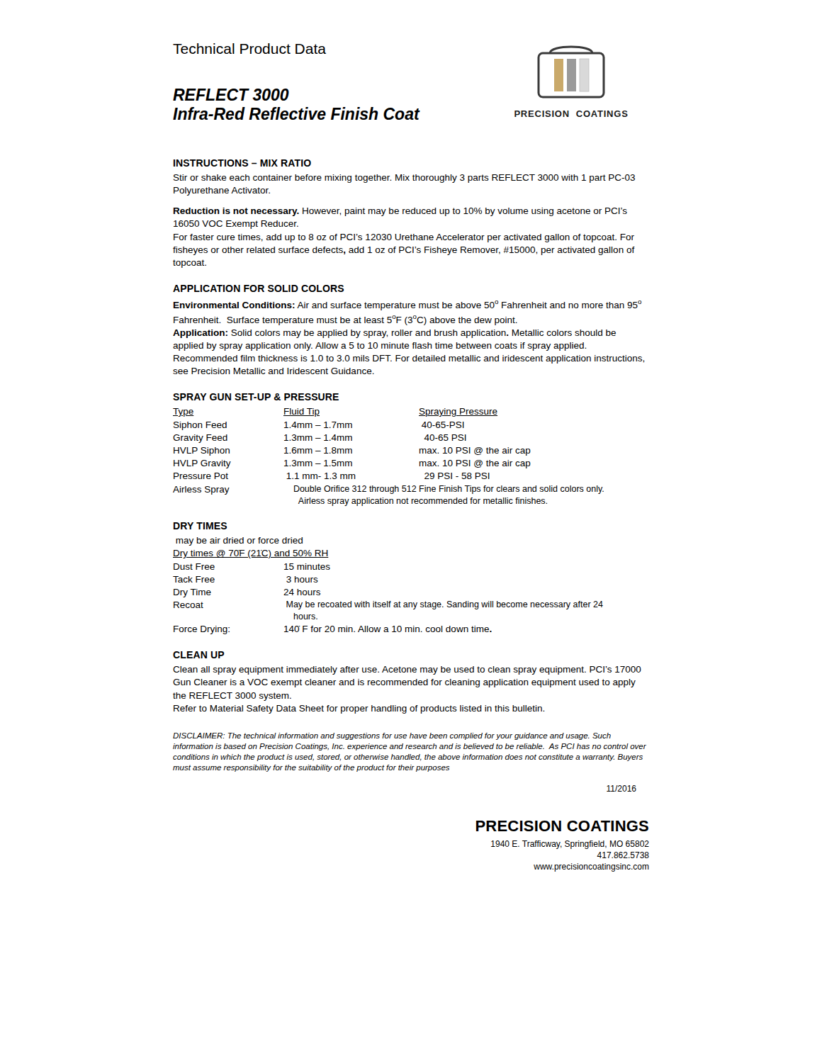Technical Product Data
PRECISION COATINGS
REFLECT 3000
Infra-Red Reflective Finish Coat
INSTRUCTIONS – MIX RATIO
Stir or shake each container before mixing together. Mix thoroughly 3 parts REFLECT 3000 with 1 part PC-03 Polyurethane Activator.
Reduction is not necessary. However, paint may be reduced up to 10% by volume using acetone or PCI’s 16050 VOC Exempt Reducer.
For faster cure times, add up to 8 oz of PCI’s 12030 Urethane Accelerator per activated gallon of topcoat. For fisheyes or other related surface defects, add 1 oz of PCI’s Fisheye Remover, #15000, per activated gallon of topcoat.
APPLICATION FOR SOLID COLORS
Environmental Conditions: Air and surface temperature must be above 50o Fahrenheit and no more than 95o Fahrenheit. Surface temperature must be at least 5oF (3oC) above the dew point.
Application: Solid colors may be applied by spray, roller and brush application. Metallic colors should be applied by spray application only. Allow a 5 to 10 minute flash time between coats if spray applied. Recommended film thickness is 1.0 to 3.0 mils DFT. For detailed metallic and iridescent application instructions, see Precision Metallic and Iridescent Guidance.
SPRAY GUN SET-UP & PRESSURE
| Type | Fluid Tip | Spraying Pressure |
| Siphon Feed | 1.4mm – 1.7mm | 40-65-PSI |
| Gravity Feed | 1.3mm – 1.4mm | 40-65 PSI |
| HVLP Siphon | 1.6mm – 1.8mm | max. 10 PSI @ the air cap |
| HVLP Gravity | 1.3mm – 1.5mm | max. 10 PSI @ the air cap |
| Pressure Pot | 1.1 mm- 1.3 mm | 29 PSI - 58 PSI |
| Airless Spray | Double Orifice 312 through 512 Fine Finish Tips for clears and solid colors only. Airless spray application not recommended for metallic finishes. |
DRY TIMES
may be air dried or force dried
Dry times @ 70̇F (21̇C) and 50% RH
| Dust Free | 15 minutes |
| Tack Free | 3 hours |
| Dry Time | 24 hours |
| Recoat | May be recoated with itself at any stage. Sanding will become necessary after 24 hours. |
| Force Drying: | 140̇ F for 20 min. Allow a 10 min. cool down time . |
CLEAN UP
Clean all spray equipment immediately after use. Acetone may be used to clean spray equipment. PCI’s 17000 Gun Cleaner is a VOC exempt cleaner and is recommended for cleaning application equipment used to apply the REFLECT 3000 system.
Refer to Material Safety Data Sheet for proper handling of products listed in this bulletin.
DISCLAIMER: The technical information and suggestions for use have been complied for your guidance and usage. Such information is based on Precision Coatings, Inc. experience and research and is believed to be reliable. As PCI has no control over conditions in which the product is used, stored, or otherwise handled, the above information does not constitute a warranty. Buyers must assume responsibility for the suitability of the product for their purposes
11/2016
PRECISION COATINGS
1940 E. Trafficway, Springfield, MO 65802
417.862.5738
www.precisioncoatingsinc.com